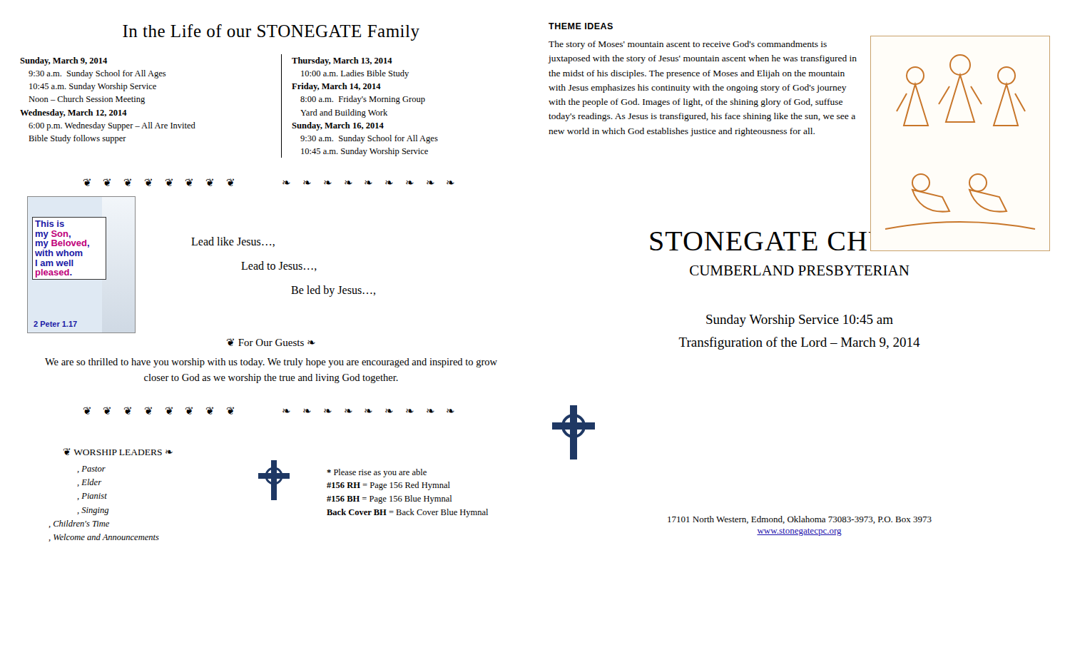In the Life of our STONEGATE Family
Sunday, March 9, 2014
9:30 a.m. Sunday School for All Ages
10:45 a.m. Sunday Worship Service
Noon – Church Session Meeting
Wednesday, March 12, 2014
6:00 p.m. Wednesday Supper – All Are Invited
Bible Study follows supper
Thursday, March 13, 2014
10:00 a.m. Ladies Bible Study
Friday, March 14, 2014
8:00 a.m. Friday's Morning Group
Yard and Building Work
Sunday, March 16, 2014
9:30 a.m. Sunday School for All Ages
10:45 a.m. Sunday Worship Service
❦ ❦ ❦ ❦ ❦ ❦ ❦ ❦ ❧ ❧ ❧ ❧ ❧ ❧ ❧ ❧ ❧
This is
my Son,
my Beloved,
with whom
I am well
pleased.
2 Peter 1.17
Lead like Jesus…,
Lead to Jesus…,
Be led by Jesus…,
❦ For Our Guests ❧
We are so thrilled to have you worship with us today. We truly hope you are encouraged and inspired to grow closer to God as we worship the true and living God together.
❦ ❦ ❦ ❦ ❦ ❦ ❦ ❦ ❧ ❧ ❧ ❧ ❧ ❧ ❧ ❧ ❧
❦ WORSHIP LEADERS ❧
, Pastor
, Elder
, Pianist
, Singing
, Children's Time
, Welcome and Announcements
* Please rise as you are able
#156 RH = Page 156 Red Hymnal
#156 BH = Page 156 Blue Hymnal
Back Cover BH = Back Cover Blue Hymnal
THEME IDEAS
The story of Moses' mountain ascent to receive God's commandments is juxtaposed with the story of Jesus' mountain ascent when he was transfigured in the midst of his disciples. The presence of Moses and Elijah on the mountain with Jesus emphasizes his continuity with the ongoing story of God's journey with the people of God. Images of light, of the shining glory of God, suffuse today's readings. As Jesus is transfigured, his face shining like the sun, we see a new world in which God establishes justice and righteousness for all.
STONEGATE CHURCH
CUMBERLAND PRESBYTERIAN
Sunday Worship Service 10:45 am
Transfiguration of the Lord – March 9, 2014
17101 North Western, Edmond, Oklahoma 73083-3973, P.O. Box 3973
www.stonegatecpc.org